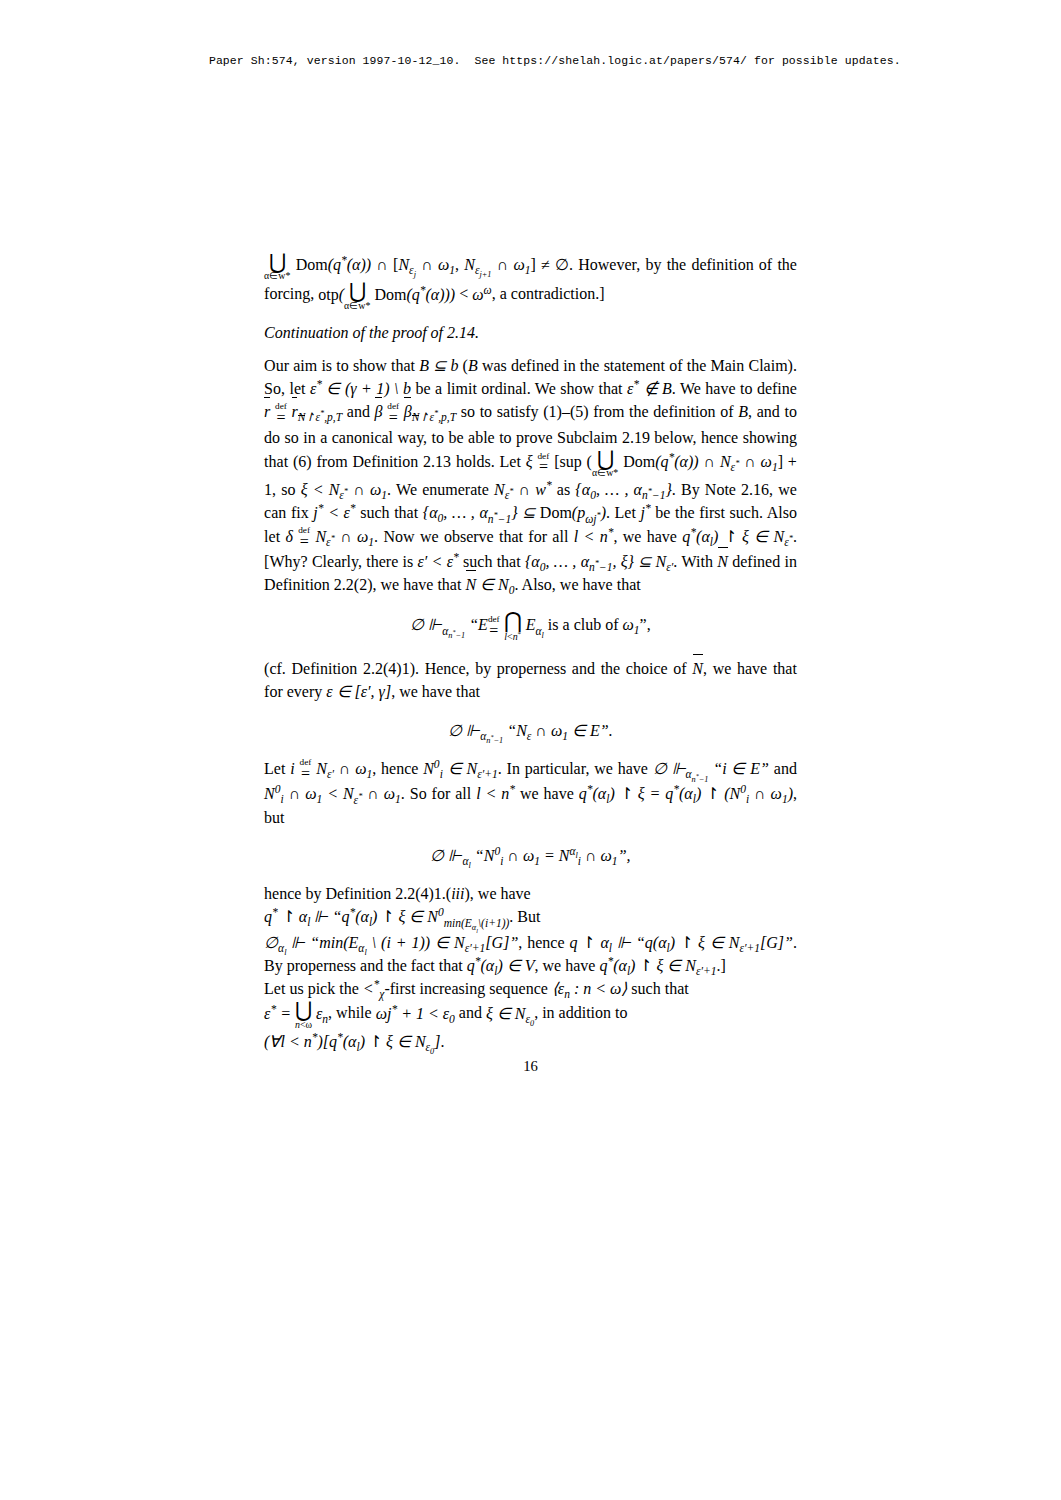Paper Sh:574, version 1997-10-12_10. See https://shelah.logic.at/papers/574/ for possible updates.
⋃α∈w* Dom(q*(α)) ∩ [Nεj ∩ ω1, Nεj+1 ∩ ω1] ≠ ∅. However, by the definition of the forcing, otp(⋃α∈w* Dom(q*(α))) < ωω, a contradiction.]
Continuation of the proof of 2.14.
Our aim is to show that B ⊆ b (B was defined in the statement of the Main Claim). So, let ε* ∈ (γ + 1) \ b be a limit ordinal. We show that ε* ∉ B. We have to define r def= rN↾ε*,p,T and β def= βN↾ε*,p,T so to satisfy (1)–(5) from the definition of B, and to do so in a canonical way, to be able to prove Subclaim 2.19 below, hence showing that (6) from Definition 2.13 holds. Let ξ def= [sup (⋃α∈w* Dom(q*(α)) ∩ Nε* ∩ ω1] + 1, so ξ < Nε* ∩ ω1. We enumerate Nε* ∩ w* as {α0, … , αn*−1}. By Note 2.16, we can fix j* < ε* such that {α0, … , αn*−1} ⊆ Dom(pωj*). Let j* be the first such. Also let δ def= Nε* ∩ ω1. Now we observe that for all l < n*, we have q*(αl) ↾ ξ ∈ Nε*. [Why? Clearly, there is ε′ < ε* such that {α0, … , αn*−1, ξ} ⊆ Nε′. With N defined in Definition 2.2(2), we have that N ∈ N0. Also, we have that
∅ ⊩αn*−1 “E def= ⋂l<n* Eαl is a club of ω1”,
(cf. Definition 2.2(4)1). Hence, by properness and the choice of N, we have that for every ε ∈ [ε′, γ], we have that
∅ ⊩αn*−1 “Nε ∩ ω1 ∈ E”.
Let i def= Nε′ ∩ ω1, hence N0i ∈ Nε′+1. In particular, we have ∅ ⊩αn*−1 “i ∈ E” and N0i ∩ ω1 < Nε* ∩ ω1. So for all l < n* we have q*(αl) ↾ ξ = q*(αl) ↾ (N0i ∩ ω1), but
∅ ⊩αl “N0i ∩ ω1 = Nαli ∩ ω1”,
hence by Definition 2.2(4)1.(iii), we have
q* ↾ αl ⊩ “q*(αl) ↾ ξ ∈ N0min(Eαl\(i+1)). But
∅αl ⊩ “min(Eαl \ (i + 1)) ∈ Nε′+1[G]”, hence q ↾ αl ⊩ “q(αl) ↾ ξ ∈ Nε′+1[G]”. By properness and the fact that q*(αl) ∈ V, we have q*(αl) ↾ ξ ∈ Nε′+1.]
Let us pick the <*χ-first increasing sequence ⟨εn : n < ω⟩ such that
ε* = ⋃n<ω εn, while ωj* + 1 < ε0 and ξ ∈ Nε0, in addition to
(∀l < n*)[q*(αl) ↾ ξ ∈ Nε0].
16